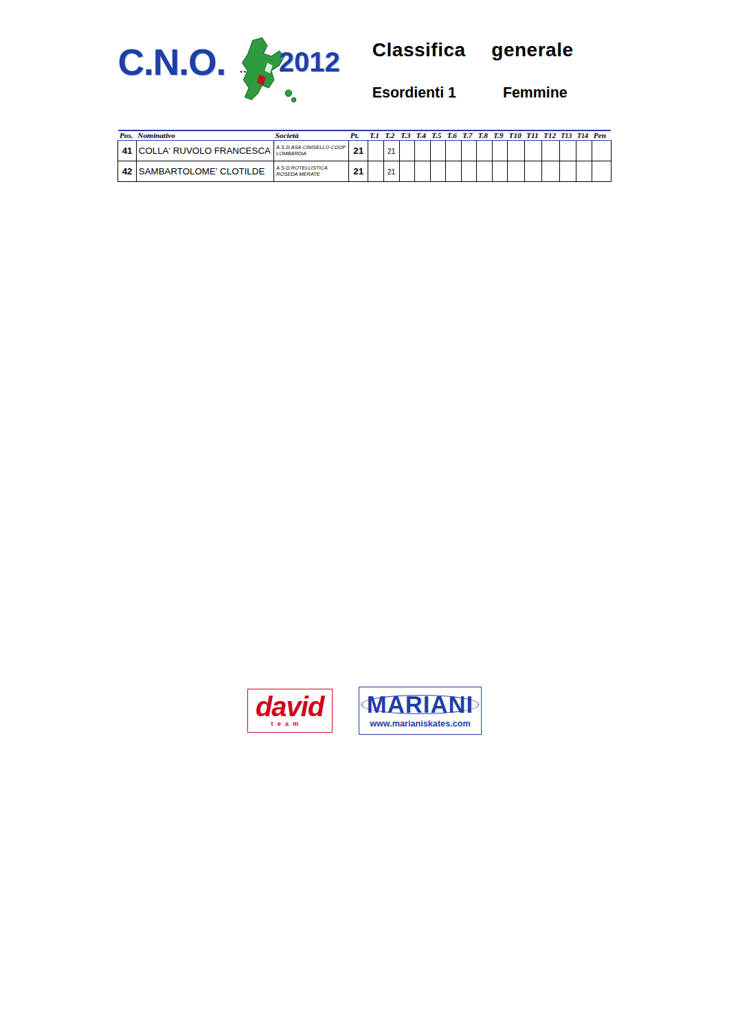C.N.O.
••••
2012
Classifica generale
Esordienti 1 Femmine
| Pos. | Nominativo | Società | Pt. | T.1 | T.2 | T.3 | T.4 | T.5 | T.6 | T.7 | T.8 | T.9 | T10 | T11 | T12 | T13 | T14 | Pen |
| --- | --- | --- | --- | --- | --- | --- | --- | --- | --- | --- | --- | --- | --- | --- | --- | --- | --- | --- |
| 41 | COLLA' RUVOLO FRANCESCA | A.S.D.ASA CINISELLO COOP LOMBARDIA | 21 | | 21 | | | | | | | | | | | | | |
| 42 | SAMBARTOLOME' CLOTILDE | A.S.D.ROTELLISTICA ROSEDA MERATE | 21 | | 21 | | | | | | | | | | | | | |
davidteam
MARIANI
www.marianiskates.com